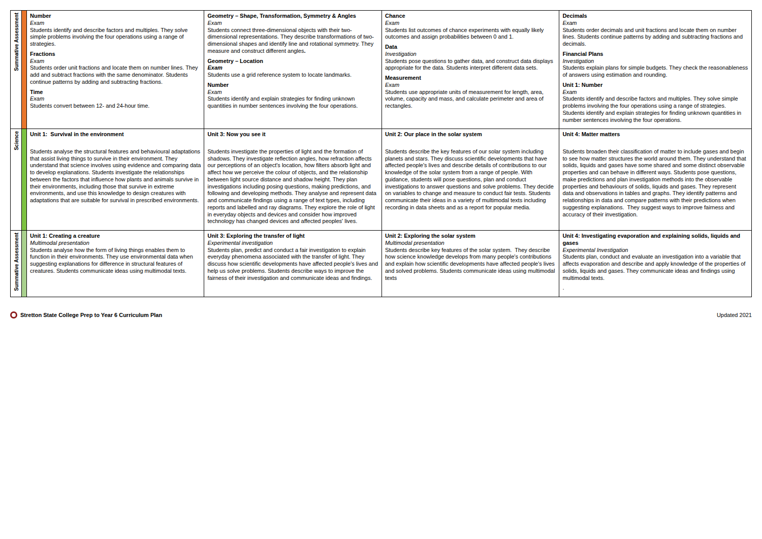| Summative Assessment | | Number Exam Students identify and describe factors and multiples. They solve simple problems involving the four operations using a range of strategies. Fractions Exam Students order unit fractions and locate them on number lines. They add and subtract fractions with the same denominator. Students continue patterns by adding and subtracting fractions. Time Exam Students convert between 12- and 24-hour time. | Geometry – Shape, Transformation, Symmetry & Angles Exam Students connect three-dimensional objects with their two-dimensional representations. They describe transformations of two-dimensional shapes and identify line and rotational symmetry. They measure and construct different angles . Geometry – Location Exam Students use a grid reference system to locate landmarks. Number Exam Students identify and explain strategies for finding unknown quantities in number sentences involving the four operations. | Chance Exam Students list outcomes of chance experiments with equally likely outcomes and assign probabilities between 0 and 1. Data Investigation Students pose questions to gather data, and construct data displays appropriate for the data. Students interpret different data sets. Measurement Exam Students use appropriate units of measurement for length, area, volume, capacity and mass, and calculate perimeter and area of rectangles. | Decimals Exam Students order decimals and unit fractions and locate them on number lines. Students continue patterns by adding and subtracting fractions and decimals. Financial Plans Investigation Students explain plans for simple budgets. They check the reasonableness of answers using estimation and rounding. Unit 1: Number Exam Students identify and describe factors and multiples. They solve simple problems involving the four operations using a range of strategies. Students identify and explain strategies for finding unknown quantities in number sentences involving the four operations. |
| Science | | Unit 1: Survival in the environment Students analyse the structural features and behavioural adaptations that assist living things to survive in their environment. They understand that science involves using evidence and comparing data to develop explanations. Students investigate the relationships between the factors that influence how plants and animals survive in their environments, including those that survive in extreme environments, and use this knowledge to design creatures with adaptations that are suitable for survival in prescribed environments. | Unit 3: Now you see it Students investigate the properties of light and the formation of shadows. They investigate reflection angles, how refraction affects our perceptions of an object's location, how filters absorb light and affect how we perceive the colour of objects, and the relationship between light source distance and shadow height. They plan investigations including posing questions, making predictions, and following and developing methods. They analyse and represent data and communicate findings using a range of text types, including reports and labelled and ray diagrams. They explore the role of light in everyday objects and devices and consider how improved technology has changed devices and affected peoples' lives. | Unit 2: Our place in the solar system Students describe the key features of our solar system including planets and stars. They discuss scientific developments that have affected people's lives and describe details of contributions to our knowledge of the solar system from a range of people. With guidance, students will pose questions, plan and conduct investigations to answer questions and solve problems. They decide on variables to change and measure to conduct fair tests. Students communicate their ideas in a variety of multimodal texts including recording in data sheets and as a report for popular media. | Unit 4: Matter matters Students broaden their classification of matter to include gases and begin to see how matter structures the world around them. They understand that solids, liquids and gases have some shared and some distinct observable properties and can behave in different ways. Students pose questions, make predictions and plan investigation methods into the observable properties and behaviours of solids, liquids and gases. They represent data and observations in tables and graphs. They identify patterns and relationships in data and compare patterns with their predictions when suggesting explanations. They suggest ways to improve fairness and accuracy of their investigation. |
| Summative Assessment | | Unit 1: Creating a creature Multimodal presentation Students analyse how the form of living things enables them to function in their environments. They use environmental data when suggesting explanations for difference in structural features of creatures. Students communicate ideas using multimodal texts. | Unit 3: Exploring the transfer of light Experimental investigation Students plan, predict and conduct a fair investigation to explain everyday phenomena associated with the transfer of light. They discuss how scientific developments have affected people's lives and help us solve problems. Students describe ways to improve the fairness of their investigation and communicate ideas and findings. | Unit 2: Exploring the solar system Multimodal presentation Students describe key features of the solar system. They describe how science knowledge develops from many people's contributions and explain how scientific developments have affected people's lives and solved problems. Students communicate ideas using multimodal texts | Unit 4: Investigating evaporation and explaining solids, liquids and gases Experimental Investigation Students plan, conduct and evaluate an investigation into a variable that affects evaporation and describe and apply knowledge of the properties of solids, liquids and gases. They communicate ideas and findings using multimodal texts. . |
Stretton State College Prep to Year 6 Curriculum Plan
Updated 2021